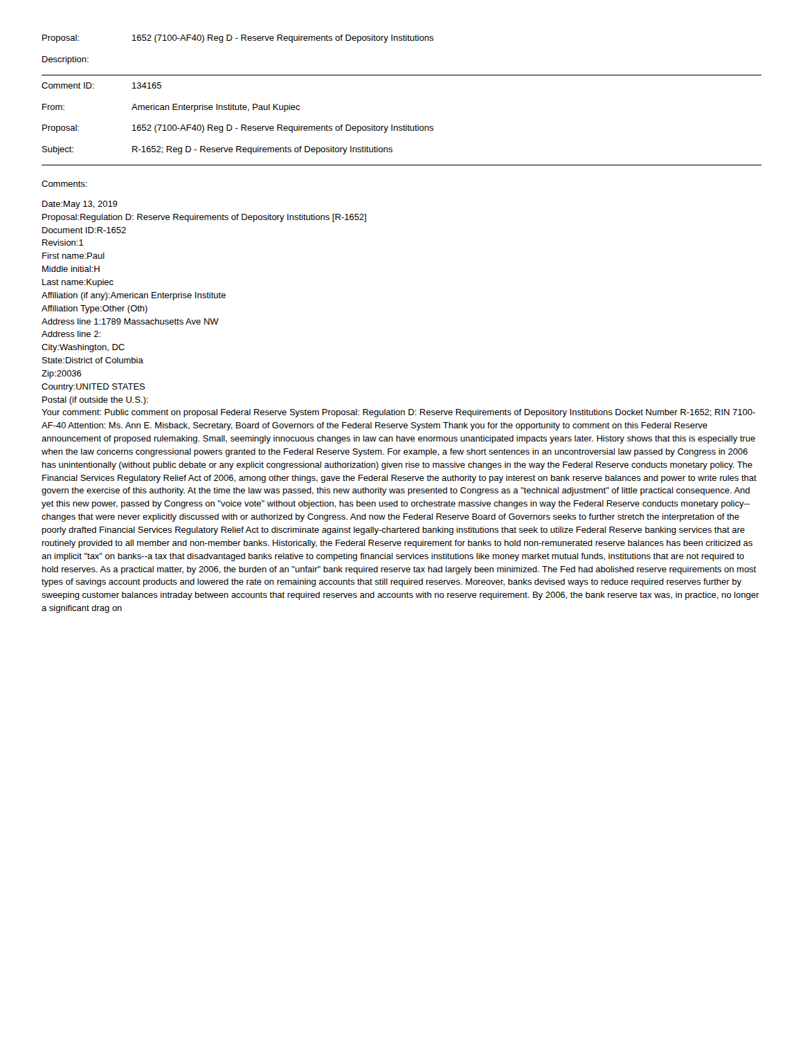| Proposal: | 1652 (7100-AF40) Reg D - Reserve Requirements of Depository Institutions |
| Description: | |
| Comment ID: | 134165 |
| From: | American Enterprise Institute, Paul Kupiec |
| Proposal: | 1652 (7100-AF40) Reg D - Reserve Requirements of Depository Institutions |
| Subject: | R-1652; Reg D - Reserve Requirements of Depository Institutions |
Comments:
Date:May 13, 2019
Proposal:Regulation D: Reserve Requirements of Depository Institutions [R-1652]
Document ID:R-1652
Revision:1
First name:Paul
Middle initial:H
Last name:Kupiec
Affiliation (if any):American Enterprise Institute
Affiliation Type:Other (Oth)
Address line 1:1789 Massachusetts Ave NW
Address line 2:
City:Washington, DC
State:District of Columbia
Zip:20036
Country:UNITED STATES
Postal (if outside the U.S.):
Your comment: Public comment on proposal Federal Reserve System Proposal: Regulation D: Reserve Requirements of Depository Institutions Docket Number R-1652; RIN 7100-AF-40 Attention: Ms. Ann E. Misback, Secretary, Board of Governors of the Federal Reserve System Thank you for the opportunity to comment on this Federal Reserve announcement of proposed rulemaking. Small, seemingly innocuous changes in law can have enormous unanticipated impacts years later. History shows that this is especially true when the law concerns congressional powers granted to the Federal Reserve System. For example, a few short sentences in an uncontroversial law passed by Congress in 2006 has unintentionally (without public debate or any explicit congressional authorization) given rise to massive changes in the way the Federal Reserve conducts monetary policy. The Financial Services Regulatory Relief Act of 2006, among other things, gave the Federal Reserve the authority to pay interest on bank reserve balances and power to write rules that govern the exercise of this authority. At the time the law was passed, this new authority was presented to Congress as a "technical adjustment" of little practical consequence. And yet this new power, passed by Congress on "voice vote" without objection, has been used to orchestrate massive changes in way the Federal Reserve conducts monetary policy--changes that were never explicitly discussed with or authorized by Congress. And now the Federal Reserve Board of Governors seeks to further stretch the interpretation of the poorly drafted Financial Services Regulatory Relief Act to discriminate against legally-chartered banking institutions that seek to utilize Federal Reserve banking services that are routinely provided to all member and non-member banks. Historically, the Federal Reserve requirement for banks to hold non-remunerated reserve balances has been criticized as an implicit "tax" on banks--a tax that disadvantaged banks relative to competing financial services institutions like money market mutual funds, institutions that are not required to hold reserves. As a practical matter, by 2006, the burden of an "unfair" bank required reserve tax had largely been minimized. The Fed had abolished reserve requirements on most types of savings account products and lowered the rate on remaining accounts that still required reserves. Moreover, banks devised ways to reduce required reserves further by sweeping customer balances intraday between accounts that required reserves and accounts with no reserve requirement. By 2006, the bank reserve tax was, in practice, no longer a significant drag on